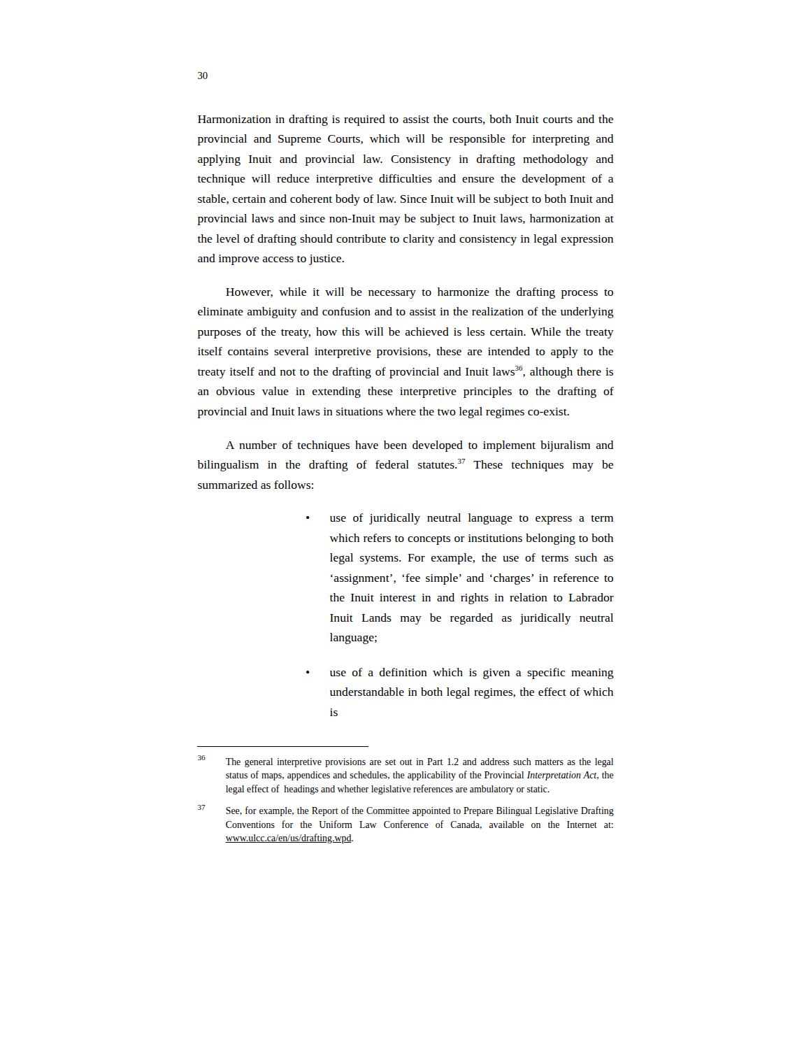30
Harmonization in drafting is required to assist the courts, both Inuit courts and the provincial and Supreme Courts, which will be responsible for interpreting and applying Inuit and provincial law. Consistency in drafting methodology and technique will reduce interpretive difficulties and ensure the development of a stable, certain and coherent body of law. Since Inuit will be subject to both Inuit and provincial laws and since non-Inuit may be subject to Inuit laws, harmonization at the level of drafting should contribute to clarity and consistency in legal expression and improve access to justice.
However, while it will be necessary to harmonize the drafting process to eliminate ambiguity and confusion and to assist in the realization of the underlying purposes of the treaty, how this will be achieved is less certain. While the treaty itself contains several interpretive provisions, these are intended to apply to the treaty itself and not to the drafting of provincial and Inuit laws36, although there is an obvious value in extending these interpretive principles to the drafting of provincial and Inuit laws in situations where the two legal regimes co-exist.
A number of techniques have been developed to implement bijuralism and bilingualism in the drafting of federal statutes.37 These techniques may be summarized as follows:
use of juridically neutral language to express a term which refers to concepts or institutions belonging to both legal systems. For example, the use of terms such as ‘assignment’, ‘fee simple’ and ‘charges’ in reference to the Inuit interest in and rights in relation to Labrador Inuit Lands may be regarded as juridically neutral language;
use of a definition which is given a specific meaning understandable in both legal regimes, the effect of which is
36 The general interpretive provisions are set out in Part 1.2 and address such matters as the legal status of maps, appendices and schedules, the applicability of the Provincial Interpretation Act, the legal effect of headings and whether legislative references are ambulatory or static.
37 See, for example, the Report of the Committee appointed to Prepare Bilingual Legislative Drafting Conventions for the Uniform Law Conference of Canada, available on the Internet at: www.ulcc.ca/en/us/drafting.wpd.